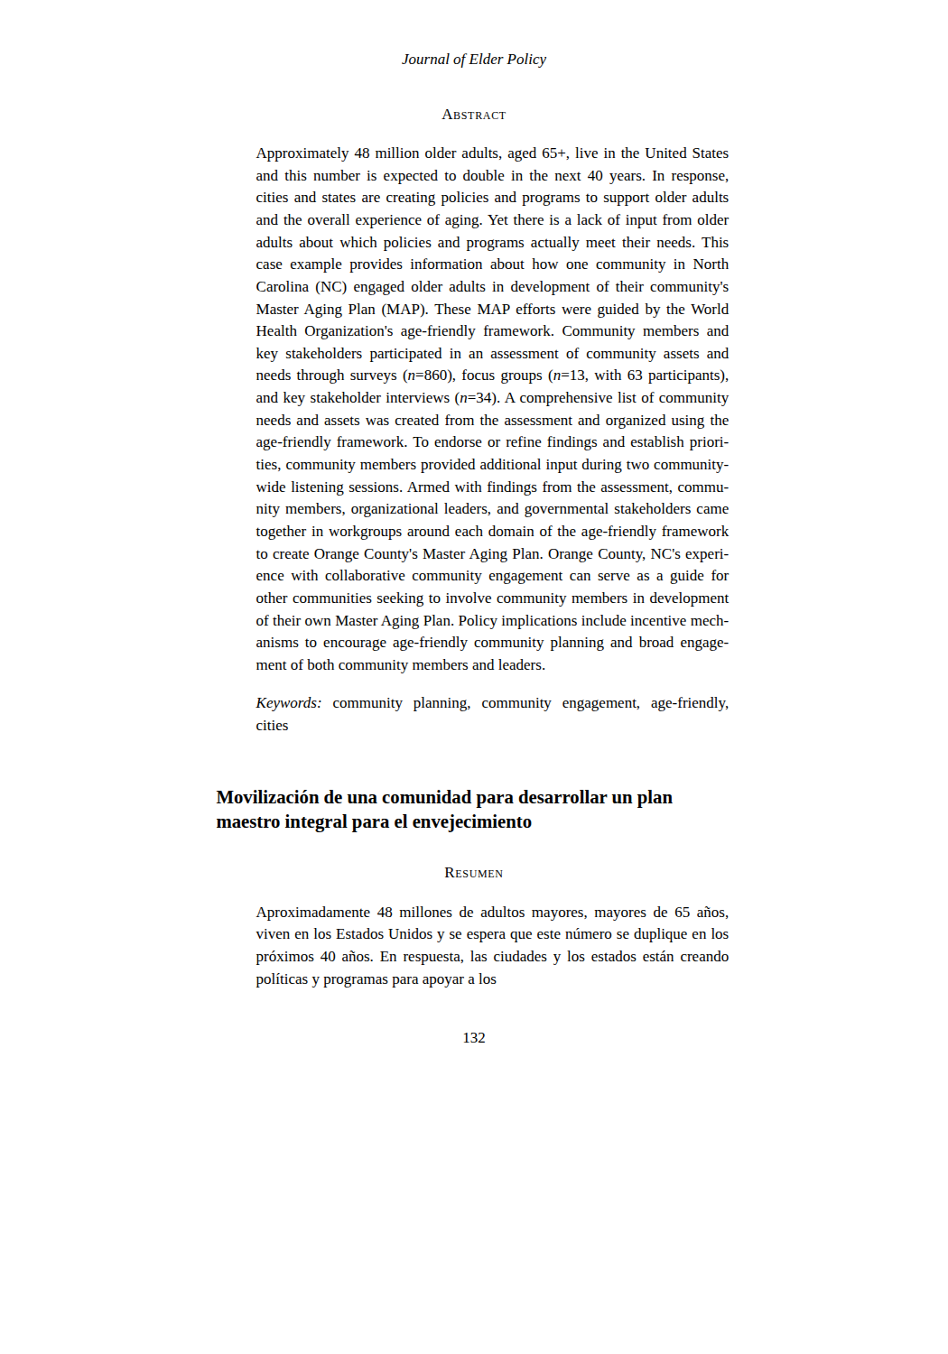Journal of Elder Policy
Abstract
Approximately 48 million older adults, aged 65+, live in the United States and this number is expected to double in the next 40 years. In response, cities and states are creating policies and programs to support older adults and the overall experience of aging. Yet there is a lack of input from older adults about which policies and programs actually meet their needs. This case example provides information about how one community in North Carolina (NC) engaged older adults in development of their community's Master Aging Plan (MAP). These MAP efforts were guided by the World Health Organization's age-friendly framework. Community members and key stakeholders participated in an assessment of community assets and needs through surveys (n=860), focus groups (n=13, with 63 participants), and key stakeholder interviews (n=34). A comprehensive list of community needs and assets was created from the assessment and organized using the age-friendly framework. To endorse or refine findings and establish priorities, community members provided additional input during two community-wide listening sessions. Armed with findings from the assessment, community members, organizational leaders, and governmental stakeholders came together in workgroups around each domain of the age-friendly framework to create Orange County's Master Aging Plan. Orange County, NC's experience with collaborative community engagement can serve as a guide for other communities seeking to involve community members in development of their own Master Aging Plan. Policy implications include incentive mechanisms to encourage age-friendly community planning and broad engagement of both community members and leaders.
Keywords: community planning, community engagement, age-friendly, cities
Movilización de una comunidad para desarrollar un plan maestro integral para el envejecimiento
Resumen
Aproximadamente 48 millones de adultos mayores, mayores de 65 años, viven en los Estados Unidos y se espera que este número se duplique en los próximos 40 años. En respuesta, las ciudades y los estados están creando políticas y programas para apoyar a los
132